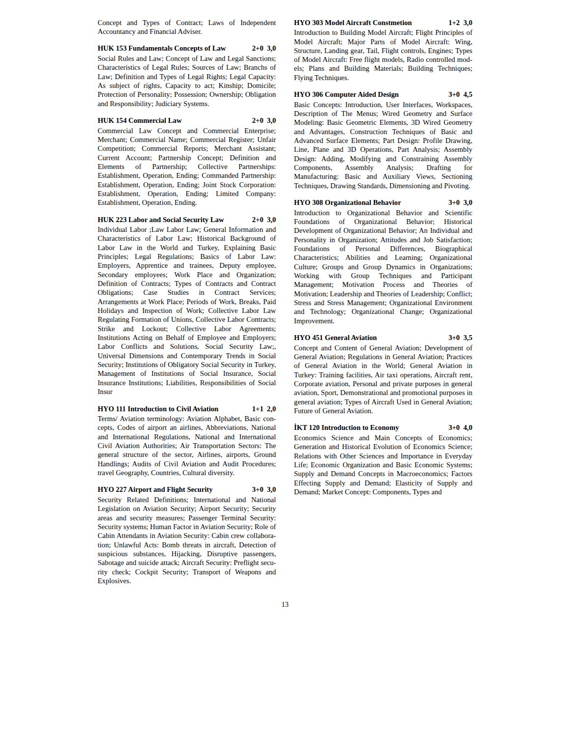Concept and Types of Contract; Laws of Independent Accountancy and Financial Adviser.
HUK 153 Fundamentals Concepts of Law 2+0 3,0
Social Rules and Law; Concept of Law and Legal Sanctions; Characteristics of Legal Rules; Sources of Law; Branchs of Law; Definition and Types of Legal Rights; Legal Capacity: As subject of rights, Capacity to act; Kinship; Domicile; Protection of Personality; Possession; Ownership; Obligation and Responsibility; Judiciary Systems.
HUK 154 Commercial Law 2+0 3,0
Commercial Law Concept and Commercial Enterprise; Merchant; Commercial Name; Commercial Register; Unfair Competition; Commercial Reports; Merchant Assistant; Current Account; Partnership Concept; Definition and Elements of Partnership; Collective Partnerships: Establishment, Operation, Ending; Commanded Partnership: Establishment, Operation, Ending; Joint Stock Corporation: Establishment, Operation, Ending; Limited Company: Establishment, Operation, Ending.
HUK 223 Labor and Social Security Law 2+0 3,0
Individual Labor ;Law Labor Law; General Information and Characteristics of Labor Law; Historical Background of Labor Law in the World and Turkey, Explaining Basic Principles; Legal Regulations; Basics of Labor Law: Employers, Apprentice and trainees, Deputy employee, Secondary employees; Work Place and Organization; Definition of Contracts; Types of Contracts and Contract Obligations; Case Studies in Contract Services; Arrangements at Work Place; Periods of Work, Breaks, Paid Holidays and Inspection of Work; Collective Labor Law Regulating Formation of Unions, Collective Labor Contracts; Strike and Lockout; Collective Labor Agreements; Institutions Acting on Behalf of Employee and Employers; Labor Conflicts and Solutions, Social Security Law;, Universal Dimensions and Contemporary Trends in Social Security; Institutions of Obligatory Social Security in Turkey, Management of Institutions of Social Insurance, Social Insurance Institutions; Liabilities, Responsibilities of Social Insur
HYO 111 Introduction to Civil Aviation 1+1 2,0
Terms/ Aviation terminology: Aviation Alphabet, Basic concepts, Codes of airport an airlines, Abbreviations, National and International Regulations, National and International Civil Aviation Authorities; Air Transportation Sectors: The general structure of the sector, Airlines, airports, Ground Handlings; Audits of Civil Aviation and Audit Procedures; travel Geography, Countries, Cultural diversity.
HYO 227 Airport and Flight Security 3+0 3,0
Security Related Definitions; International and National Legislation on Aviation Security; Airport Security; Security areas and security measures; Passenger Terminal Security: Security systems; Human Factor in Aviation Security; Role of Cabin Attendants in Aviation Security: Cabin crew collaboration; Unlawful Acts: Bomb threats in aircraft, Detection of suspicious substances, Hijacking, Disruptive passengers, Sabotage and suicide attack; Aircraft Security: Preflight security check; Cockpit Security; Transport of Weapons and Explosives.
HYO 303 Model Aircraft Constmetion 1+2 3,0
Introduction to Building Model Aircraft; Flight Principles of Model Aircraft; Major Parts of Model Aircraft: Wing, Structure, Landing gear, Tail, Flight controls, Engines; Types of Model Aircraft: Free flight models, Radio controlled models; Plans and Building Materials; Building Techniques; Flying Techniques.
HYO 306 Computer Aided Design 3+0 4,5
Basic Concepts: Introduction, User Interfaces, Workspaces, Description of The Menus; Wired Geometry and Surface Modeling: Basic Geometric Elements, 3D Wired Geometry and Advantages, Construction Techniques of Basic and Advanced Surface Elements; Part Design: Profile Drawing, Line, Plane and 3D Operations, Part Analysis; Assembly Design: Adding, Modifying and Constraining Assembly Components, Assembly Analysis; Drafting for Manufacturing: Basic and Auxiliary Views, Sectioning Techniques, Drawing Standards, Dimensioning and Pivoting.
HYO 308 Organizational Behavior 3+0 3,0
Introduction to Organizational Behavior and Scientific Foundations of Organizational Behavior; Historical Development of Organizational Behavior; An Individual and Personality in Organization; Attitudes and Job Satisfaction; Foundations of Personal Differences, Biographical Characteristics; Abilities and Learning; Organizational Culture; Groups and Group Dynamics in Organizations; Working with Group Techniques and Participant Management; Motivation Process and Theories of Motivation; Leadership and Theories of Leadership; Conflict; Stress and Stress Management; Organizational Environment and Technology; Organizational Change; Organizational Improvement.
HYO 451 General Aviation 3+0 3,5
Concept and Content of General Aviation; Development of General Aviation; Regulations in General Aviation; Practices of General Aviation in the World; General Aviation in Turkey: Training facilities, Air taxi operations, Aircraft rent, Corporate aviation, Personal and private purposes in general aviation, Sport, Demonstrational and promotional purposes in general aviation; Types of Aircraft Used in General Aviation; Future of General Aviation.
İKT 120 Introduction to Economy 3+0 4,0
Economics Science and Main Concepts of Economics; Generation and Historical Evolution of Economics Science; Relations with Other Sciences and Importance in Everyday Life; Economic Organization and Basic Economic Systems; Supply and Demand Concepts in Macroeconomics; Factors Effecting Supply and Demand; Elasticity of Supply and Demand; Market Concept: Components, Types and
13